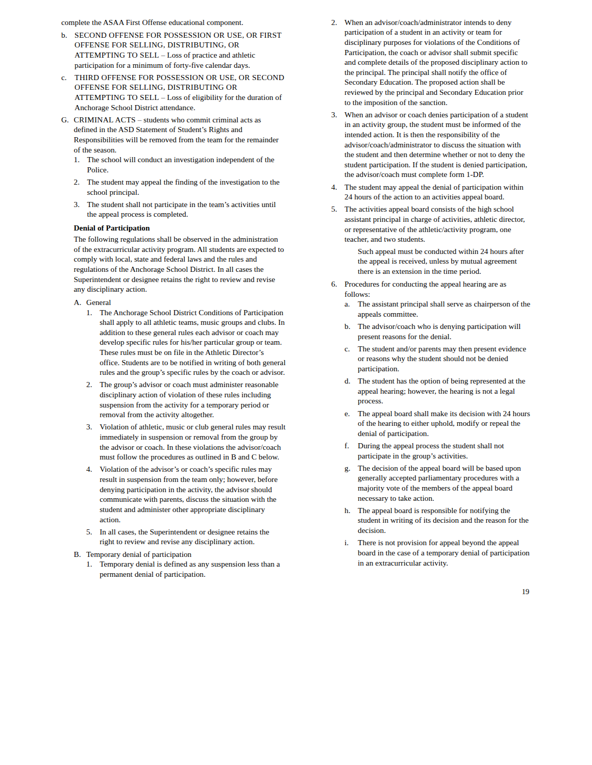complete the ASAA First Offense educational component.
b. Second offense for possession or use, or first offense for selling, distributing, or attempting to sell – Loss of practice and athletic participation for a minimum of forty-five calendar days.
c. Third offense for possession or use, or second offense for selling, distributing or attempting to sell – Loss of eligibility for the duration of Anchorage School District attendance.
G. Criminal acts – students who commit criminal acts as defined in the ASD Statement of Student’s Rights and Responsibilities will be removed from the team for the remainder of the season.
1. The school will conduct an investigation independent of the Police.
2. The student may appeal the finding of the investigation to the school principal.
3. The student shall not participate in the team’s activities until the appeal process is completed.
Denial of Participation
The following regulations shall be observed in the administration of the extracurricular activity program. All students are expected to comply with local, state and federal laws and the rules and regulations of the Anchorage School District. In all cases the Superintendent or designee retains the right to review and revise any disciplinary action.
A. General
1. The Anchorage School District Conditions of Participation shall apply to all athletic teams, music groups and clubs. In addition to these general rules each advisor or coach may develop specific rules for his/her particular group or team. These rules must be on file in the Athletic Director’s office. Students are to be notified in writing of both general rules and the group’s specific rules by the coach or advisor.
2. The group’s advisor or coach must administer reasonable disciplinary action of violation of these rules including suspension from the activity for a temporary period or removal from the activity altogether.
3. Violation of athletic, music or club general rules may result immediately in suspension or removal from the group by the advisor or coach. In these violations the advisor/coach must follow the procedures as outlined in B and C below.
4. Violation of the advisor’s or coach’s specific rules may result in suspension from the team only; however, before denying participation in the activity, the advisor should communicate with parents, discuss the situation with the student and administer other appropriate disciplinary action.
5. In all cases, the Superintendent or designee retains the right to review and revise any disciplinary action.
B. Temporary denial of participation
1. Temporary denial is defined as any suspension less than a permanent denial of participation.
2. When an advisor/coach/administrator intends to deny participation of a student in an activity or team for disciplinary purposes for violations of the Conditions of Participation, the coach or advisor shall submit specific and complete details of the proposed disciplinary action to the principal. The principal shall notify the office of Secondary Education. The proposed action shall be reviewed by the principal and Secondary Education prior to the imposition of the sanction.
3. When an advisor or coach denies participation of a student in an activity group, the student must be informed of the intended action. It is then the responsibility of the advisor/coach/administrator to discuss the situation with the student and then determine whether or not to deny the student participation. If the student is denied participation, the advisor/coach must complete form 1-DP.
4. The student may appeal the denial of participation within 24 hours of the action to an activities appeal board.
5. The activities appeal board consists of the high school assistant principal in charge of activities, athletic director, or representative of the athletic/activity program, one teacher, and two students.
Such appeal must be conducted within 24 hours after the appeal is received, unless by mutual agreement there is an extension in the time period.
6. Procedures for conducting the appeal hearing are as follows:
a. The assistant principal shall serve as chairperson of the appeals committee.
b. The advisor/coach who is denying participation will present reasons for the denial.
c. The student and/or parents may then present evidence or reasons why the student should not be denied participation.
d. The student has the option of being represented at the appeal hearing; however, the hearing is not a legal process.
e. The appeal board shall make its decision with 24 hours of the hearing to either uphold, modify or repeal the denial of participation.
f. During the appeal process the student shall not participate in the group’s activities.
g. The decision of the appeal board will be based upon generally accepted parliamentary procedures with a majority vote of the members of the appeal board necessary to take action.
h. The appeal board is responsible for notifying the student in writing of its decision and the reason for the decision.
i. There is not provision for appeal beyond the appeal board in the case of a temporary denial of participation in an extracurricular activity.
19